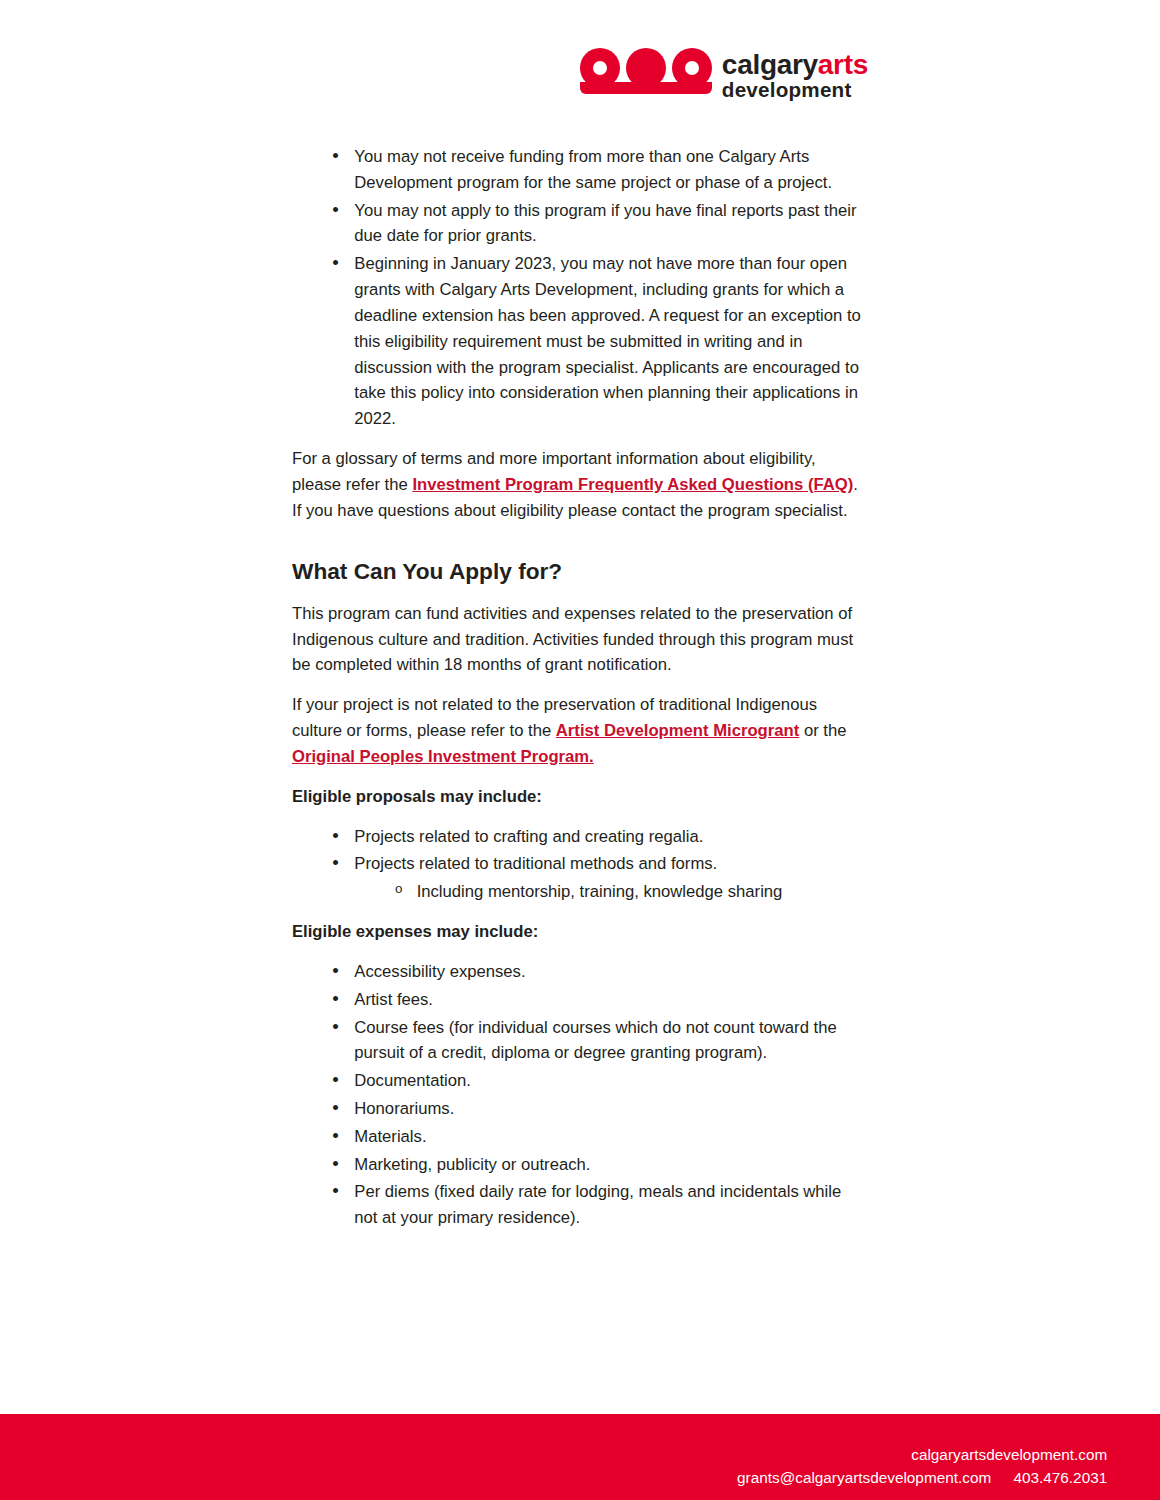calgaryarts development
You may not receive funding from more than one Calgary Arts Development program for the same project or phase of a project.
You may not apply to this program if you have final reports past their due date for prior grants.
Beginning in January 2023, you may not have more than four open grants with Calgary Arts Development, including grants for which a deadline extension has been approved. A request for an exception to this eligibility requirement must be submitted in writing and in discussion with the program specialist. Applicants are encouraged to take this policy into consideration when planning their applications in 2022.
For a glossary of terms and more important information about eligibility, please refer the Investment Program Frequently Asked Questions (FAQ). If you have questions about eligibility please contact the program specialist.
What Can You Apply for?
This program can fund activities and expenses related to the preservation of Indigenous culture and tradition. Activities funded through this program must be completed within 18 months of grant notification.
If your project is not related to the preservation of traditional Indigenous culture or forms, please refer to the Artist Development Microgrant or the Original Peoples Investment Program.
Eligible proposals may include:
Projects related to crafting and creating regalia.
Projects related to traditional methods and forms.
Including mentorship, training, knowledge sharing
Eligible expenses may include:
Accessibility expenses.
Artist fees.
Course fees (for individual courses which do not count toward the pursuit of a credit, diploma or degree granting program).
Documentation.
Honorariums.
Materials.
Marketing, publicity or outreach.
Per diems (fixed daily rate for lodging, meals and incidentals while not at your primary residence).
calgaryartsdevelopment.com
grants@calgaryartsdevelopment.com 403.476.2031